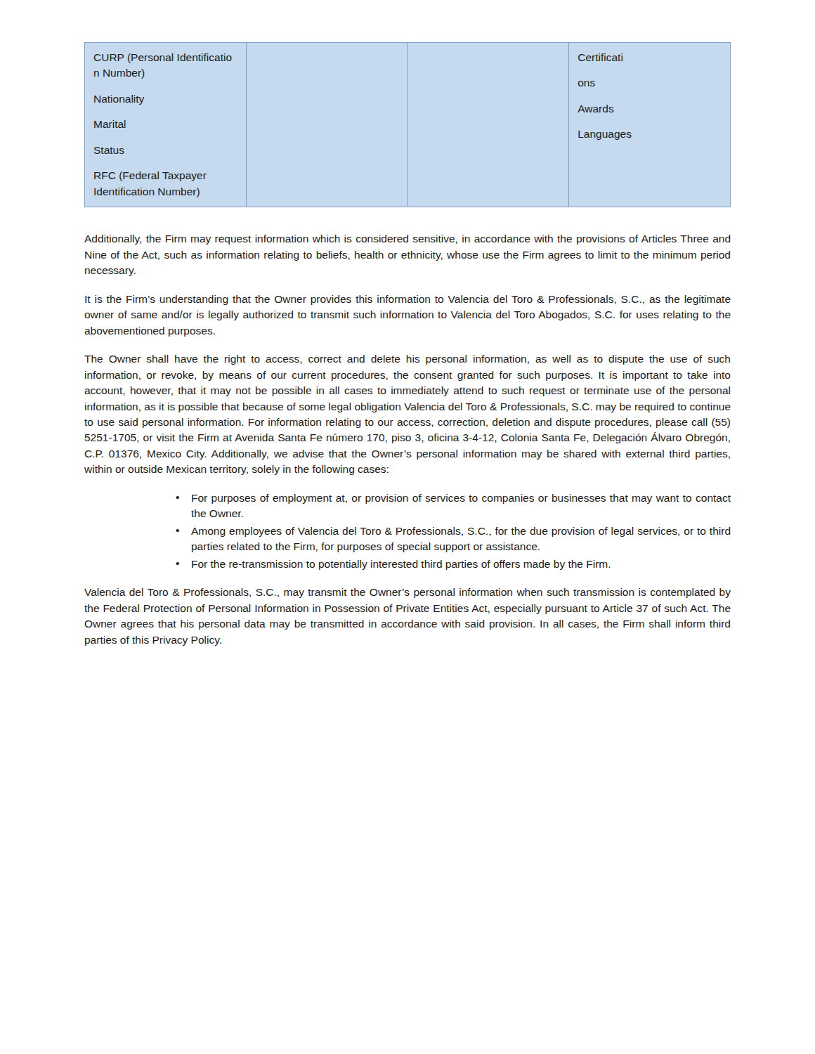| CURP (Personal Identificatio n Number) Nationality Marital Status RFC (Federal Taxpayer Identification Number) | | | Certificati ons Awards Languages |
Additionally, the Firm may request information which is considered sensitive, in accordance with the provisions of Articles Three and Nine of the Act, such as information relating to beliefs, health or ethnicity, whose use the Firm agrees to limit to the minimum period necessary.
It is the Firm’s understanding that the Owner provides this information to Valencia del Toro & Professionals, S.C., as the legitimate owner of same and/or is legally authorized to transmit such information to Valencia del Toro Abogados, S.C. for uses relating to the abovementioned purposes.
The Owner shall have the right to access, correct and delete his personal information, as well as to dispute the use of such information, or revoke, by means of our current procedures, the consent granted for such purposes. It is important to take into account, however, that it may not be possible in all cases to immediately attend to such request or terminate use of the personal information, as it is possible that because of some legal obligation Valencia del Toro & Professionals, S.C. may be required to continue to use said personal information. For information relating to our access, correction, deletion and dispute procedures, please call (55) 5251-1705, or visit the Firm at Avenida Santa Fe número 170, piso 3, oficina 3-4-12, Colonia Santa Fe, Delegación Álvaro Obregón, C.P. 01376, Mexico City. Additionally, we advise that the Owner’s personal information may be shared with external third parties, within or outside Mexican territory, solely in the following cases:
For purposes of employment at, or provision of services to companies or businesses that may want to contact the Owner.
Among employees of Valencia del Toro & Professionals, S.C., for the due provision of legal services, or to third parties related to the Firm, for purposes of special support or assistance.
For the re-transmission to potentially interested third parties of offers made by the Firm.
Valencia del Toro & Professionals, S.C., may transmit the Owner’s personal information when such transmission is contemplated by the Federal Protection of Personal Information in Possession of Private Entities Act, especially pursuant to Article 37 of such Act. The Owner agrees that his personal data may be transmitted in accordance with said provision. In all cases, the Firm shall inform third parties of this Privacy Policy.